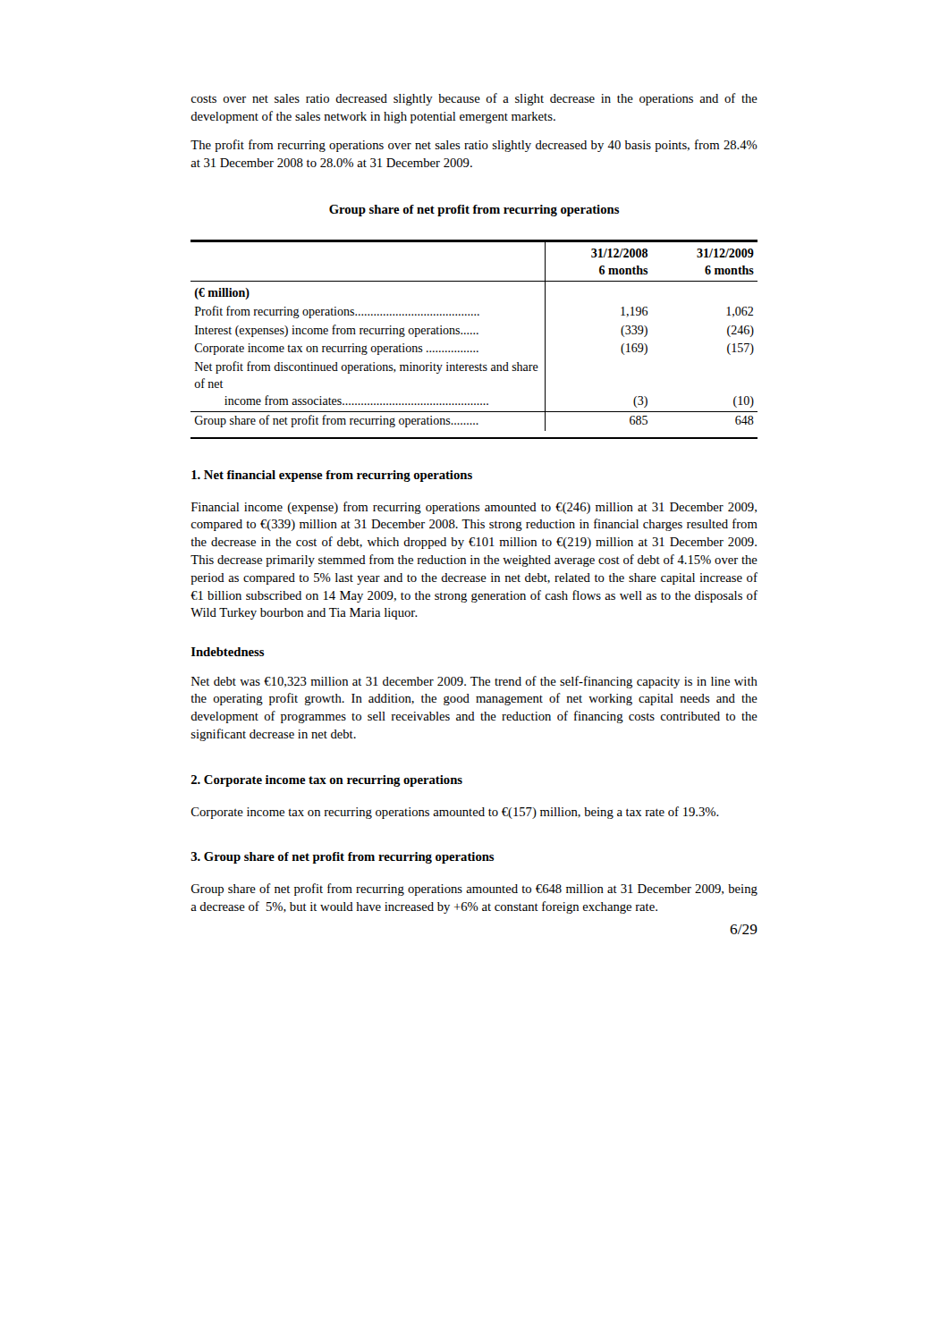costs over net sales ratio decreased slightly because of a slight decrease in the operations and of the development of the sales network in high potential emergent markets.
The profit from recurring operations over net sales ratio slightly decreased by 40 basis points, from 28.4% at 31 December 2008 to 28.0% at 31 December 2009.
Group share of net profit from recurring operations
| | 31/12/2008 6 months | 31/12/2009 6 months |
| (€ million) | | |
| Profit from recurring operations ........................................ | 1,196 | 1,062 |
| Interest (expenses) income from recurring operations ...... | (339) | (246) |
| Corporate income tax on recurring operations ................. | (169) | (157) |
| Net profit from discontinued operations, minority interests and share of net income from associates ............................................... | (3) | (10) |
| Group share of net profit from recurring operations ......... | 685 | 648 |
1. Net financial expense from recurring operations
Financial income (expense) from recurring operations amounted to €(246) million at 31 December 2009, compared to €(339) million at 31 December 2008. This strong reduction in financial charges resulted from the decrease in the cost of debt, which dropped by €101 million to €(219) million at 31 December 2009. This decrease primarily stemmed from the reduction in the weighted average cost of debt of 4.15% over the period as compared to 5% last year and to the decrease in net debt, related to the share capital increase of €1 billion subscribed on 14 May 2009, to the strong generation of cash flows as well as to the disposals of Wild Turkey bourbon and Tia Maria liquor.
Indebtedness
Net debt was €10,323 million at 31 december 2009. The trend of the self-financing capacity is in line with the operating profit growth. In addition, the good management of net working capital needs and the development of programmes to sell receivables and the reduction of financing costs contributed to the significant decrease in net debt.
2. Corporate income tax on recurring operations
Corporate income tax on recurring operations amounted to €(157) million, being a tax rate of 19.3%.
3. Group share of net profit from recurring operations
Group share of net profit from recurring operations amounted to €648 million at 31 December 2009, being a decrease of 5%, but it would have increased by +6% at constant foreign exchange rate.
6/29